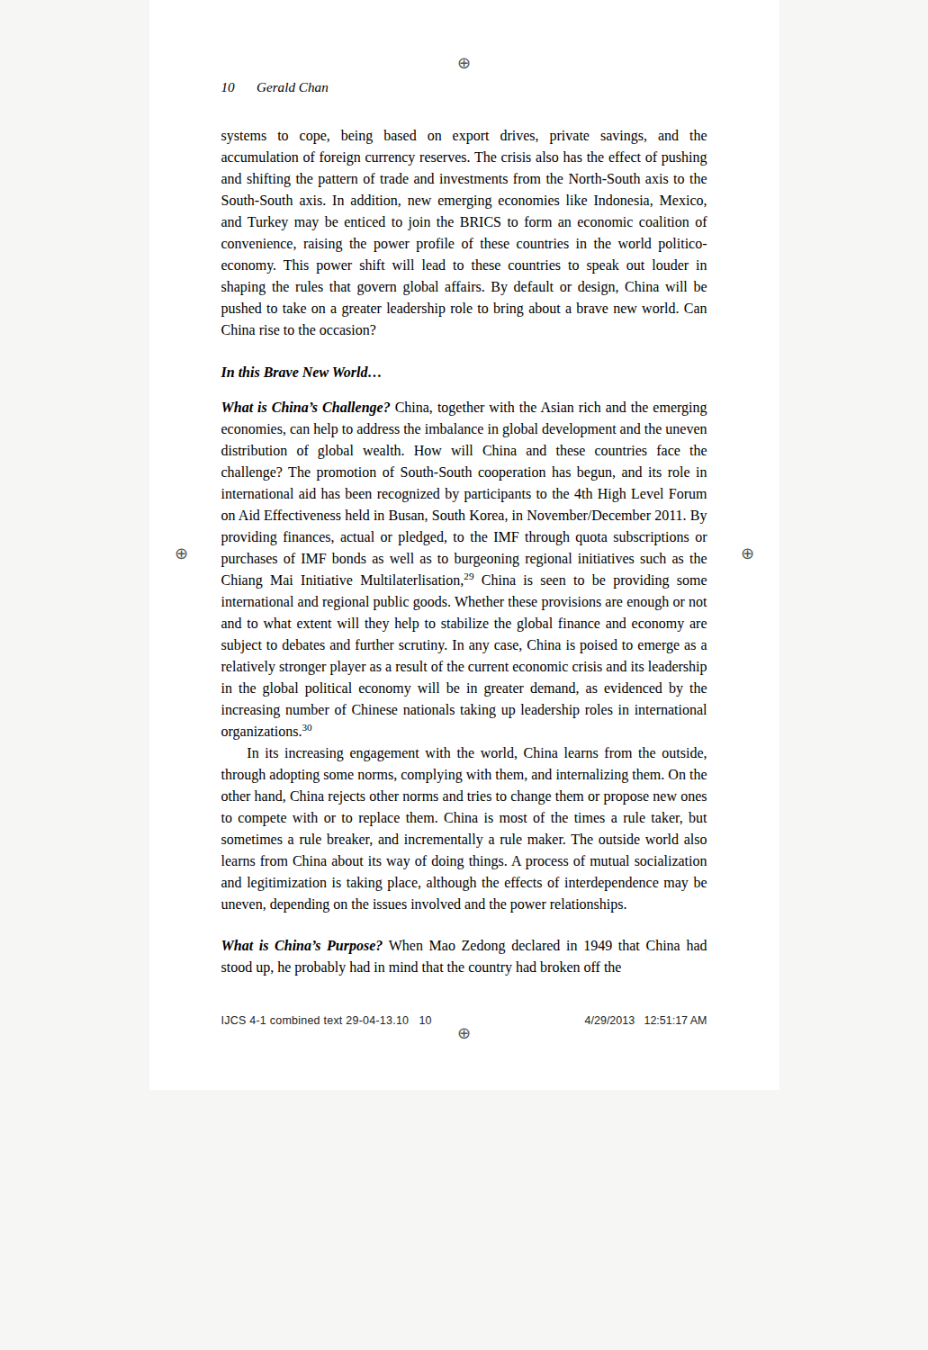⊕
10 Gerald Chan
systems to cope, being based on export drives, private savings, and the accumulation of foreign currency reserves. The crisis also has the effect of pushing and shifting the pattern of trade and investments from the North-South axis to the South-South axis. In addition, new emerging economies like Indonesia, Mexico, and Turkey may be enticed to join the BRICS to form an economic coalition of convenience, raising the power profile of these countries in the world politico-economy. This power shift will lead to these countries to speak out louder in shaping the rules that govern global affairs. By default or design, China will be pushed to take on a greater leadership role to bring about a brave new world. Can China rise to the occasion?
In this Brave New World…
What is China’s Challenge? China, together with the Asian rich and the emerging economies, can help to address the imbalance in global development and the uneven distribution of global wealth. How will China and these countries face the challenge? The promotion of South-South cooperation has begun, and its role in international aid has been recognized by participants to the 4th High Level Forum on Aid Effectiveness held in Busan, South Korea, in November/December 2011. By providing finances, actual or pledged, to the IMF through quota subscriptions or purchases of IMF bonds as well as to burgeoning regional initiatives such as the Chiang Mai Initiative Multilaterlisation,29 China is seen to be providing some international and regional public goods. Whether these provisions are enough or not and to what extent will they help to stabilize the global finance and economy are subject to debates and further scrutiny. In any case, China is poised to emerge as a relatively stronger player as a result of the current economic crisis and its leadership in the global political economy will be in greater demand, as evidenced by the increasing number of Chinese nationals taking up leadership roles in international organizations.30
In its increasing engagement with the world, China learns from the outside, through adopting some norms, complying with them, and internalizing them. On the other hand, China rejects other norms and tries to change them or propose new ones to compete with or to replace them. China is most of the times a rule taker, but sometimes a rule breaker, and incrementally a rule maker. The outside world also learns from China about its way of doing things. A process of mutual socialization and legitimization is taking place, although the effects of interdependence may be uneven, depending on the issues involved and the power relationships.
What is China’s Purpose? When Mao Zedong declared in 1949 that China had stood up, he probably had in mind that the country had broken off the
⊕
⊕
⊕
IJCS 4-1 combined text 29-04-13.10 10
4/29/2013 12:51:17 AM